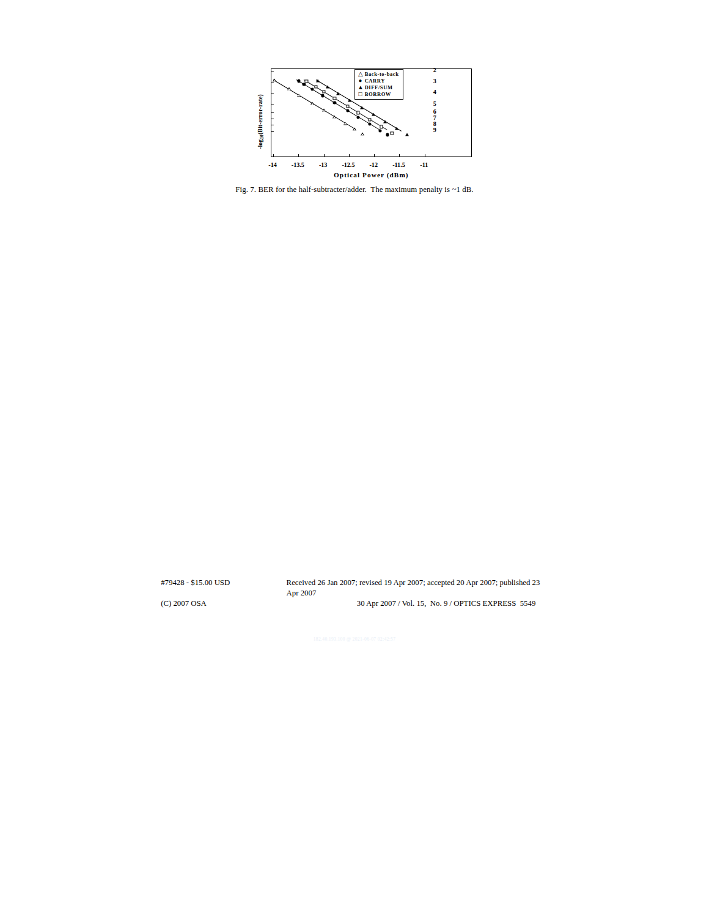-log10(Bit-error-rate)
2
3
4
5
6
7
8
9
-14
-13.5
-13
-12.5
-12
-11.5
-11
Optical Power (dBm)
△Back-to-back
●CARRY
▲DIFF/SUM
□BORROW
Fig. 7. BER for the half-subtracter/adder. The maximum penalty is ~1 dB.
#79428 - $15.00 USD
Received 26 Jan 2007; revised 19 Apr 2007; accepted 20 Apr 2007; published 23 Apr 2007
(C) 2007 OSA
30 Apr 2007 / Vol. 15, No. 9 / OPTICS EXPRESS 5549
182.40.193.100 @ 2021-06-07 02:42:57